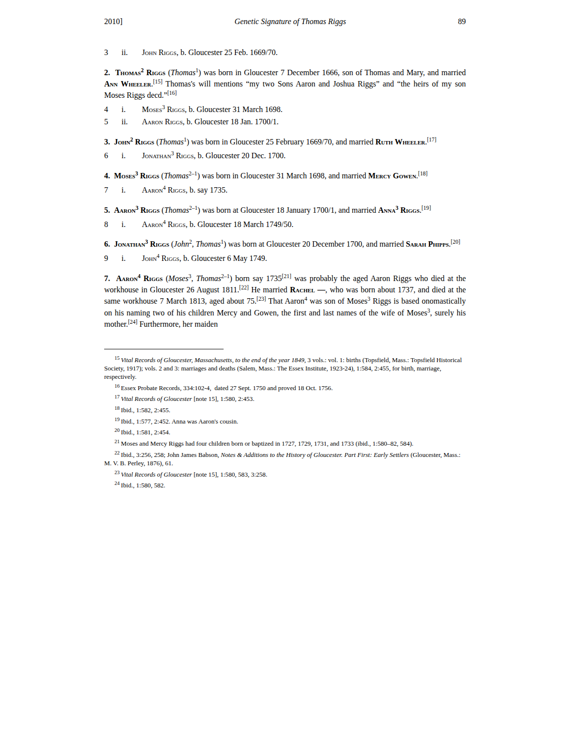2010] Genetic Signature of Thomas Riggs 89
3 ii. John Riggs, b. Gloucester 25 Feb. 1669/70.
2. Thomas2 Riggs (Thomas1) was born in Gloucester 7 December 1666, son of Thomas and Mary, and married Ann Wheeler.[15] Thomas's will mentions “my two Sons Aaron and Joshua Riggs” and “the heirs of my son Moses Riggs decd.”[16]
4 i. Moses3 Riggs, b. Gloucester 31 March 1698.
5 ii. Aaron Riggs, b. Gloucester 18 Jan. 1700/1.
3. John2 Riggs (Thomas1) was born in Gloucester 25 February 1669/70, and married Ruth Wheeler.[17]
6 i. Jonathan3 Riggs, b. Gloucester 20 Dec. 1700.
4. Moses3 Riggs (Thomas2–1) was born in Gloucester 31 March 1698, and married Mercy Gowen.[18]
7 i. Aaron4 Riggs, b. say 1735.
5. Aaron3 Riggs (Thomas2–1) was born at Gloucester 18 January 1700/1, and married Anna3 Riggs.[19]
8 i. Aaron4 Riggs, b. Gloucester 18 March 1749/50.
6. Jonathan3 Riggs (John2, Thomas1) was born at Gloucester 20 December 1700, and married Sarah Phipps.[20]
9 i. John4 Riggs, b. Gloucester 6 May 1749.
7. Aaron4 Riggs (Moses3, Thomas2–1) born say 1735[21] was probably the aged Aaron Riggs who died at the workhouse in Gloucester 26 August 1811.[22] He married Rachel —, who was born about 1737, and died at the same workhouse 7 March 1813, aged about 75.[23] That Aaron4 was son of Moses3 Riggs is based onomastically on his naming two of his children Mercy and Gowen, the first and last names of the wife of Moses3, surely his mother.[24] Furthermore, her maiden
15 Vital Records of Gloucester, Massachusetts, to the end of the year 1849, 3 vols.: vol. 1: births (Topsfield, Mass.: Topsfield Historical Society, 1917); vols. 2 and 3: marriages and deaths (Salem, Mass.: The Essex Institute, 1923-24), 1:584, 2:455, for birth, marriage, respectively.
16 Essex Probate Records, 334:102-4, dated 27 Sept. 1750 and proved 18 Oct. 1756.
17 Vital Records of Gloucester [note 15], 1:580, 2:453.
18 Ibid., 1:582, 2:455.
19 Ibid., 1:577, 2:452. Anna was Aaron's cousin.
20 Ibid., 1:581, 2:454.
21 Moses and Mercy Riggs had four children born or baptized in 1727, 1729, 1731, and 1733 (ibid., 1:580–82, 584).
22 Ibid., 3:256, 258; John James Babson, Notes & Additions to the History of Gloucester. Part First: Early Settlers (Gloucester, Mass.: M. V. B. Perley, 1876), 61.
23 Vital Records of Gloucester [note 15], 1:580, 583, 3:258.
24 Ibid., 1:580, 582.